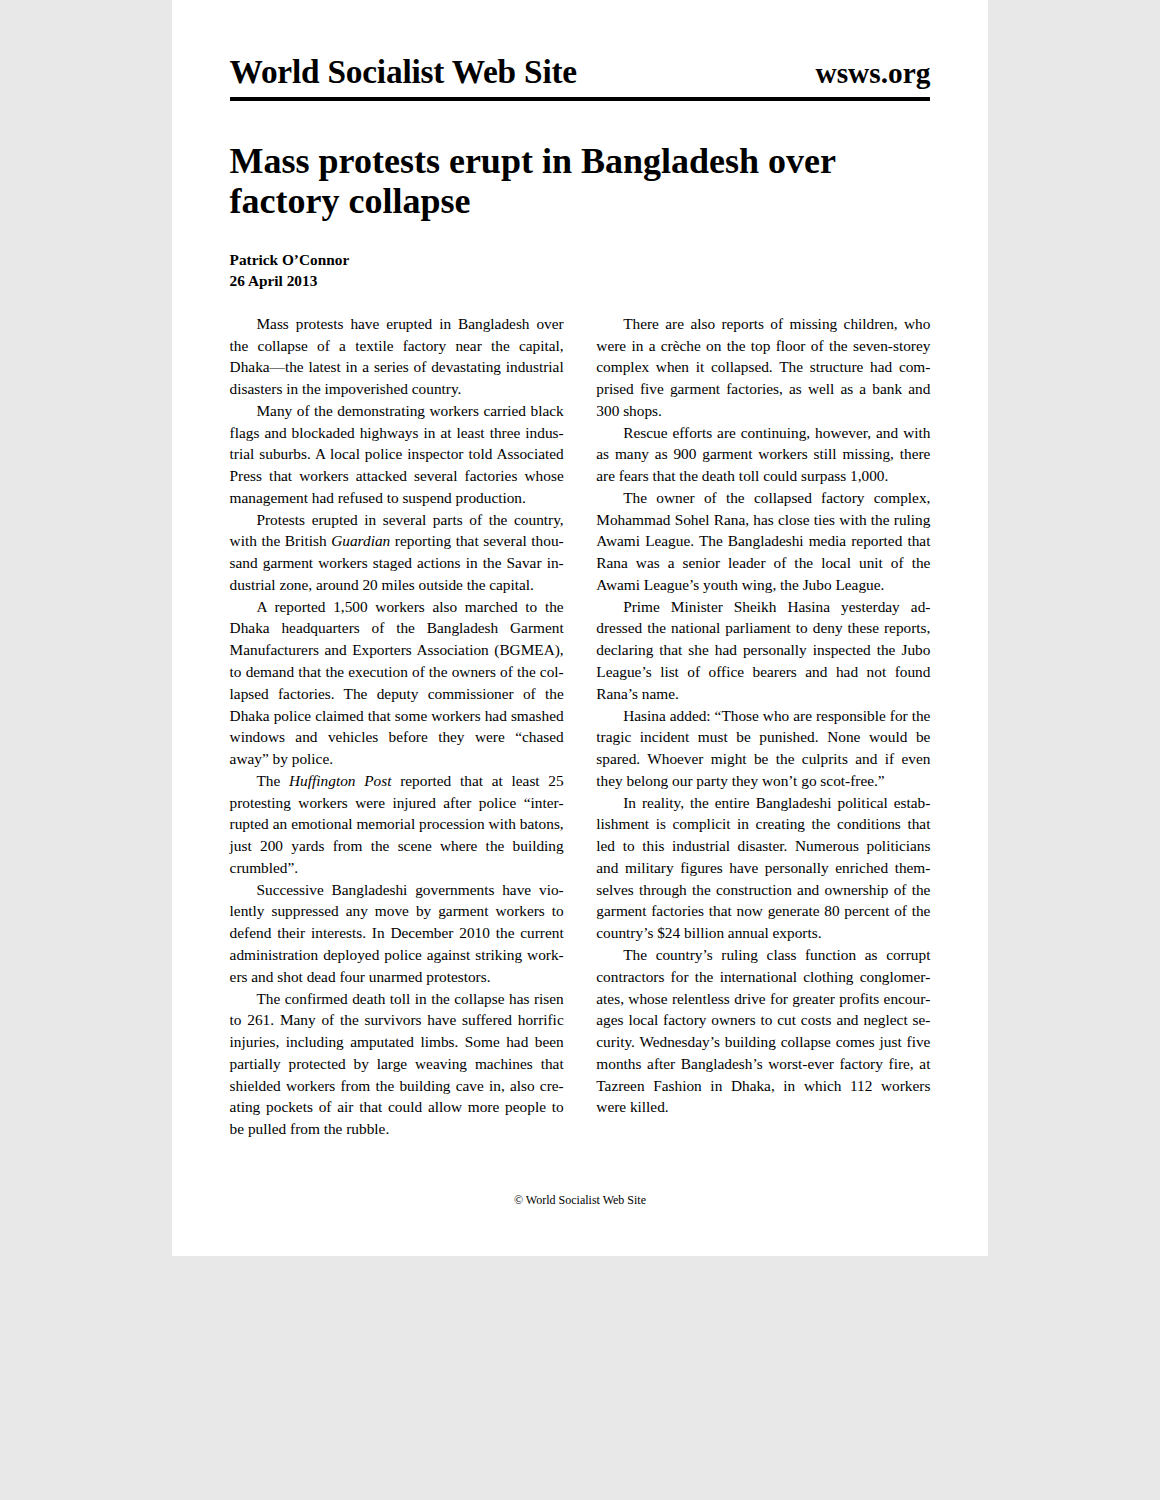World Socialist Web Site
wsws.org
Mass protests erupt in Bangladesh over factory collapse
Patrick O’Connor
26 April 2013
Mass protests have erupted in Bangladesh over the collapse of a textile factory near the capital, Dhaka—the latest in a series of devastating industrial disasters in the impoverished country.
Many of the demonstrating workers carried black flags and blockaded highways in at least three industrial suburbs. A local police inspector told Associated Press that workers attacked several factories whose management had refused to suspend production.
Protests erupted in several parts of the country, with the British Guardian reporting that several thousand garment workers staged actions in the Savar industrial zone, around 20 miles outside the capital.
A reported 1,500 workers also marched to the Dhaka headquarters of the Bangladesh Garment Manufacturers and Exporters Association (BGMEA), to demand that the execution of the owners of the collapsed factories. The deputy commissioner of the Dhaka police claimed that some workers had smashed windows and vehicles before they were “chased away” by police.
The Huffington Post reported that at least 25 protesting workers were injured after police “interrupted an emotional memorial procession with batons, just 200 yards from the scene where the building crumbled”.
Successive Bangladeshi governments have violently suppressed any move by garment workers to defend their interests. In December 2010 the current administration deployed police against striking workers and shot dead four unarmed protestors.
The confirmed death toll in the collapse has risen to 261. Many of the survivors have suffered horrific injuries, including amputated limbs. Some had been partially protected by large weaving machines that shielded workers from the building cave in, also creating pockets of air that could allow more people to be pulled from the rubble.
There are also reports of missing children, who were in a crèche on the top floor of the seven-storey complex when it collapsed. The structure had comprised five garment factories, as well as a bank and 300 shops.
Rescue efforts are continuing, however, and with as many as 900 garment workers still missing, there are fears that the death toll could surpass 1,000.
The owner of the collapsed factory complex, Mohammad Sohel Rana, has close ties with the ruling Awami League. The Bangladeshi media reported that Rana was a senior leader of the local unit of the Awami League’s youth wing, the Jubo League.
Prime Minister Sheikh Hasina yesterday addressed the national parliament to deny these reports, declaring that she had personally inspected the Jubo League’s list of office bearers and had not found Rana’s name.
Hasina added: “Those who are responsible for the tragic incident must be punished. None would be spared. Whoever might be the culprits and if even they belong our party they won’t go scot-free.”
In reality, the entire Bangladeshi political establishment is complicit in creating the conditions that led to this industrial disaster. Numerous politicians and military figures have personally enriched themselves through the construction and ownership of the garment factories that now generate 80 percent of the country’s $24 billion annual exports.
The country’s ruling class function as corrupt contractors for the international clothing conglomerates, whose relentless drive for greater profits encourages local factory owners to cut costs and neglect security. Wednesday’s building collapse comes just five months after Bangladesh’s worst-ever factory fire, at Tazreen Fashion in Dhaka, in which 112 workers were killed.
© World Socialist Web Site